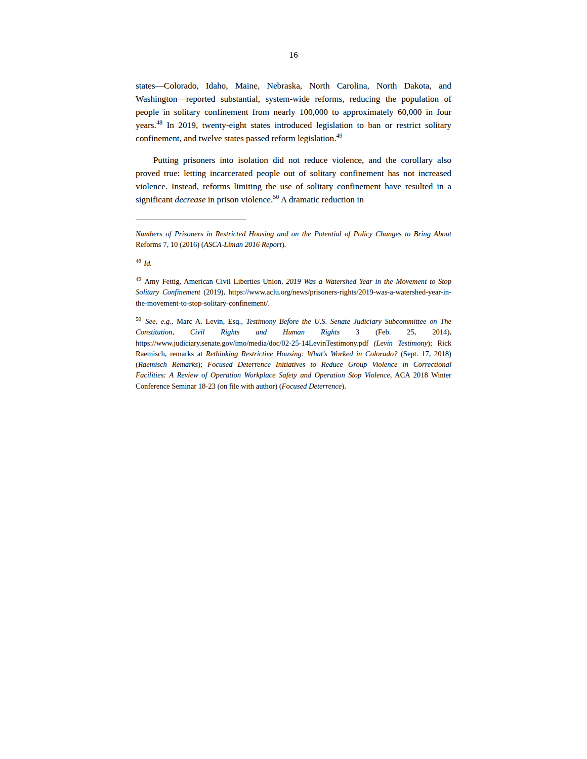16
states—Colorado, Idaho, Maine, Nebraska, North Carolina, North Dakota, and Washington—reported substantial, system-wide reforms, reducing the population of people in solitary confinement from nearly 100,000 to approximately 60,000 in four years.48 In 2019, twenty-eight states introduced legislation to ban or restrict solitary confinement, and twelve states passed reform legislation.49
Putting prisoners into isolation did not reduce violence, and the corollary also proved true: letting incarcerated people out of solitary confinement has not increased violence. Instead, reforms limiting the use of solitary confinement have resulted in a significant decrease in prison violence.50 A dramatic reduction in
Numbers of Prisoners in Restricted Housing and on the Potential of Policy Changes to Bring About Reforms 7, 10 (2016) (ASCA-Liman 2016 Report).
48 Id.
49 Amy Fettig, American Civil Liberties Union, 2019 Was a Watershed Year in the Movement to Stop Solitary Confinement (2019), https://www.aclu.org/news/prisoners-rights/2019-was-a-watershed-year-in-the-movement-to-stop-solitary-confinement/.
50 See, e.g., Marc A. Levin, Esq., Testimony Before the U.S. Senate Judiciary Subcommittee on The Constitution, Civil Rights and Human Rights 3 (Feb. 25, 2014), https://www.judiciary.senate.gov/imo/media/doc/02-25-14LevinTestimony.pdf (Levin Testimony); Rick Raemisch, remarks at Rethinking Restrictive Housing: What's Worked in Colorado? (Sept. 17, 2018) (Raemisch Remarks); Focused Deterrence Initiatives to Reduce Group Violence in Correctional Facilities: A Review of Operation Workplace Safety and Operation Stop Violence, ACA 2018 Winter Conference Seminar 18-23 (on file with author) (Focused Deterrence).